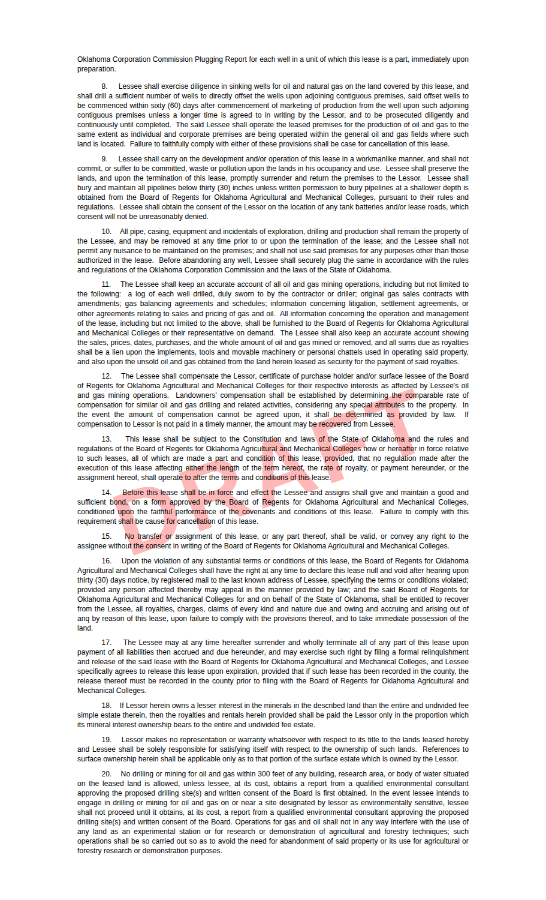DRAFT
Oklahoma Corporation Commission Plugging Report for each well in a unit of which this lease is a part, immediately upon preparation.
8. Lessee shall exercise diligence in sinking wells for oil and natural gas on the land covered by this lease, and shall drill a sufficient number of wells to directly offset the wells upon adjoining contiguous premises, said offset wells to be commenced within sixty (60) days after commencement of marketing of production from the well upon such adjoining contiguous premises unless a longer time is agreed to in writing by the Lessor, and to be prosecuted diligently and continuously until completed. The said Lessee shall operate the leased premises for the production of oil and gas to the same extent as individual and corporate premises are being operated within the general oil and gas fields where such land is located. Failure to faithfully comply with either of these provisions shall be case for cancellation of this lease.
9. Lessee shall carry on the development and/or operation of this lease in a workmanlike manner, and shall not commit, or suffer to be committed, waste or pollution upon the lands in his occupancy and use. Lessee shall preserve the lands, and upon the termination of this lease, promptly surrender and return the premises to the Lessor. Lessee shall bury and maintain all pipelines below thirty (30) inches unless written permission to bury pipelines at a shallower depth is obtained from the Board of Regents for Oklahoma Agricultural and Mechanical Colleges, pursuant to their rules and regulations. Lessee shall obtain the consent of the Lessor on the location of any tank batteries and/or lease roads, which consent will not be unreasonably denied.
10. All pipe, casing, equipment and incidentals of exploration, drilling and production shall remain the property of the Lessee, and may be removed at any time prior to or upon the termination of the lease; and the Lessee shall not permit any nuisance to be maintained on the premises; and shall not use said premises for any purposes other than those authorized in the lease. Before abandoning any well, Lessee shall securely plug the same in accordance with the rules and regulations of the Oklahoma Corporation Commission and the laws of the State of Oklahoma.
11. The Lessee shall keep an accurate account of all oil and gas mining operations, including but not limited to the following: a log of each well drilled, duly sworn to by the contractor or driller; original gas sales contracts with amendments; gas balancing agreements and schedules; information concerning litigation, settlement agreements, or other agreements relating to sales and pricing of gas and oil. All information concerning the operation and management of the lease, including but not limited to the above, shall be furnished to the Board of Regents for Oklahoma Agricultural and Mechanical Colleges or their representative on demand. The Lessee shall also keep an accurate account showing the sales, prices, dates, purchases, and the whole amount of oil and gas mined or removed, and all sums due as royalties shall be a lien upon the implements, tools and movable machinery or personal chattels used in operating said property, and also upon the unsold oil and gas obtained from the land herein leased as security for the payment of said royalties.
12. The Lessee shall compensate the Lessor, certificate of purchase holder and/or surface lessee of the Board of Regents for Oklahoma Agricultural and Mechanical Colleges for their respective interests as affected by Lessee's oil and gas mining operations. Landowners' compensation shall be established by determining the comparable rate of compensation for similar oil and gas drilling and related activities, considering any special attributes to the property. In the event the amount of compensation cannot be agreed upon, it shall be determined as provided by law. If compensation to Lessor is not paid in a timely manner, the amount may be recovered from Lessee.
13. This lease shall be subject to the Constitution and laws of the State of Oklahoma and the rules and regulations of the Board of Regents for Oklahoma Agricultural and Mechanical Colleges now or hereafter in force relative to such leases, all of which are made a part and condition of this lease; provided, that no regulation made after the execution of this lease affecting either the length of the term hereof, the rate of royalty, or payment hereunder, or the assignment hereof, shall operate to alter the terms and conditions of this lease.
14. Before this lease shall be in force and effect the Lessee and assigns shall give and maintain a good and sufficient bond, on a form approved by the Board of Regents for Oklahoma Agricultural and Mechanical Colleges, conditioned upon the faithful performance of the covenants and conditions of this lease. Failure to comply with this requirement shall be cause for cancellation of this lease.
15. No transfer or assignment of this lease, or any part thereof, shall be valid, or convey any right to the assignee without the consent in writing of the Board of Regents for Oklahoma Agricultural and Mechanical Colleges.
16. Upon the violation of any substantial terms or conditions of this lease, the Board of Regents for Oklahoma Agricultural and Mechanical Colleges shall have the right at any time to declare this lease null and void after hearing upon thirty (30) days notice, by registered mail to the last known address of Lessee, specifying the terms or conditions violated; provided any person affected thereby may appeal in the manner provided by law; and the said Board of Regents for Oklahoma Agricultural and Mechanical Colleges for and on behalf of the State of Oklahoma, shall be entitled to recover from the Lessee, all royalties, charges, claims of every kind and nature due and owing and accruing and arising out of anq by reason of this lease, upon failure to comply with the provisions thereof, and to take immediate possession of the land.
17. The Lessee may at any time hereafter surrender and wholly terminate all of any part of this lease upon payment of all liabilities then accrued and due hereunder, and may exercise such right by filing a formal relinquishment and release of the said lease with the Board of Regents for Oklahoma Agricultural and Mechanical Colleges, and Lessee specifically agrees to release this lease upon expiration, provided that if such lease has been recorded in the county, the release thereof must be recorded in the county prior to filing with the Board of Regents for Oklahoma Agricultural and Mechanical Colleges.
18. If Lessor herein owns a lesser interest in the minerals in the described land than the entire and undivided fee simple estate therein, then the royalties and rentals herein provided shall be paid the Lessor only in the proportion which its mineral interest ownership bears to the entire and undivided fee estate.
19. Lessor makes no representation or warranty whatsoever with respect to its title to the lands leased hereby and Lessee shall be solely responsible for satisfying itself with respect to the ownership of such lands. References to surface ownership herein shall be applicable only as to that portion of the surface estate which is owned by the Lessor.
20. No drilling or mining for oil and gas within 300 feet of any building, research area, or body of water situated on the leased land is allowed, unless lessee, at its cost, obtains a report from a qualified environmental consultant approving the proposed drilling site(s) and written consent of the Board is first obtained. In the event lessee intends to engage in drilling or mining for oil and gas on or near a site designated by lessor as environmentally sensitive, lessee shall not proceed until it obtains, at its cost, a report from a qualified environmental consultant approving the proposed drilling site(s) and written consent of the Board. Operations for gas and oil shall not in any way interfere with the use of any land as an experimental station or for research or demonstration of agricultural and forestry techniques; such operations shall be so carried out so as to avoid the need for abandonment of said property or its use for agricultural or forestry research or demonstration purposes.